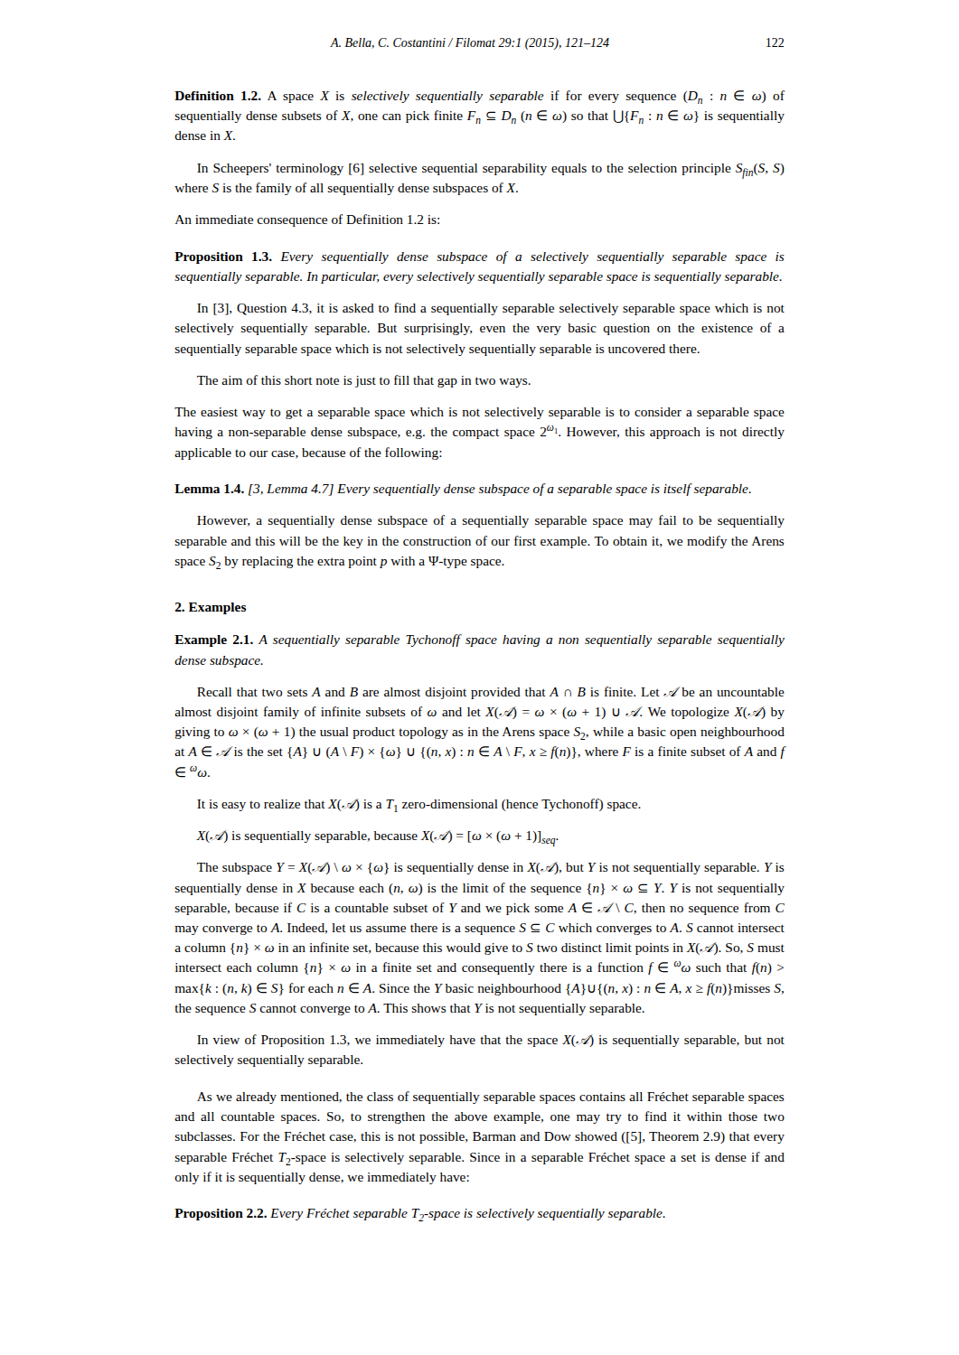A. Bella, C. Costantini / Filomat 29:1 (2015), 121–124 122
Definition 1.2. A space X is selectively sequentially separable if for every sequence (Dn : n ∈ ω) of sequentially dense subsets of X, one can pick finite Fn ⊆ Dn (n ∈ ω) so that ⋃{Fn : n ∈ ω} is sequentially dense in X.
In Scheepers' terminology [6] selective sequential separability equals to the selection principle Sfin(S, S) where S is the family of all sequentially dense subspaces of X.
An immediate consequence of Definition 1.2 is:
Proposition 1.3. Every sequentially dense subspace of a selectively sequentially separable space is sequentially separable. In particular, every selectively sequentially separable space is sequentially separable.
In [3], Question 4.3, it is asked to find a sequentially separable selectively separable space which is not selectively sequentially separable. But surprisingly, even the very basic question on the existence of a sequentially separable space which is not selectively sequentially separable is uncovered there.
The aim of this short note is just to fill that gap in two ways.
The easiest way to get a separable space which is not selectively separable is to consider a separable space having a non-separable dense subspace, e.g. the compact space 2ω1. However, this approach is not directly applicable to our case, because of the following:
Lemma 1.4. [3, Lemma 4.7] Every sequentially dense subspace of a separable space is itself separable.
However, a sequentially dense subspace of a sequentially separable space may fail to be sequentially separable and this will be the key in the construction of our first example. To obtain it, we modify the Arens space S2 by replacing the extra point p with a Ψ-type space.
2. Examples
Example 2.1. A sequentially separable Tychonoff space having a non sequentially separable sequentially dense subspace.
Recall that two sets A and B are almost disjoint provided that A ∩ B is finite. Let 𝒜 be an uncountable almost disjoint family of infinite subsets of ω and let X(𝒜) = ω × (ω + 1) ∪ 𝒜. We topologize X(𝒜) by giving to ω × (ω + 1) the usual product topology as in the Arens space S2, while a basic open neighbourhood at A ∈ 𝒜 is the set {A} ∪ (A \ F) × {ω} ∪ {(n, x) : n ∈ A \ F, x ≥ f(n)}, where F is a finite subset of A and f ∈ ωω.
It is easy to realize that X(𝒜) is a T1 zero-dimensional (hence Tychonoff) space.
X(𝒜) is sequentially separable, because X(𝒜) = [ω × (ω + 1)]seq.
The subspace Y = X(𝒜) \ ω × {ω} is sequentially dense in X(𝒜), but Y is not sequentially separable. Y is sequentially dense in X because each (n, ω) is the limit of the sequence {n} × ω ⊆ Y. Y is not sequentially separable, because if C is a countable subset of Y and we pick some A ∈ 𝒜 \ C, then no sequence from C may converge to A. Indeed, let us assume there is a sequence S ⊆ C which converges to A. S cannot intersect a column {n} × ω in an infinite set, because this would give to S two distinct limit points in X(𝒜). So, S must intersect each column {n} × ω in a finite set and consequently there is a function f ∈ ωω such that f(n) > max{k : (n, k) ∈ S} for each n ∈ A. Since the Y basic neighbourhood {A}∪{(n, x) : n ∈ A, x ≥ f(n)}misses S, the sequence S cannot converge to A. This shows that Y is not sequentially separable.
In view of Proposition 1.3, we immediately have that the space X(𝒜) is sequentially separable, but not selectively sequentially separable.
As we already mentioned, the class of sequentially separable spaces contains all Fréchet separable spaces and all countable spaces. So, to strengthen the above example, one may try to find it within those two subclasses. For the Fréchet case, this is not possible, Barman and Dow showed ([5], Theorem 2.9) that every separable Fréchet T2-space is selectively separable. Since in a separable Fréchet space a set is dense if and only if it is sequentially dense, we immediately have:
Proposition 2.2. Every Fréchet separable T2-space is selectively sequentially separable.